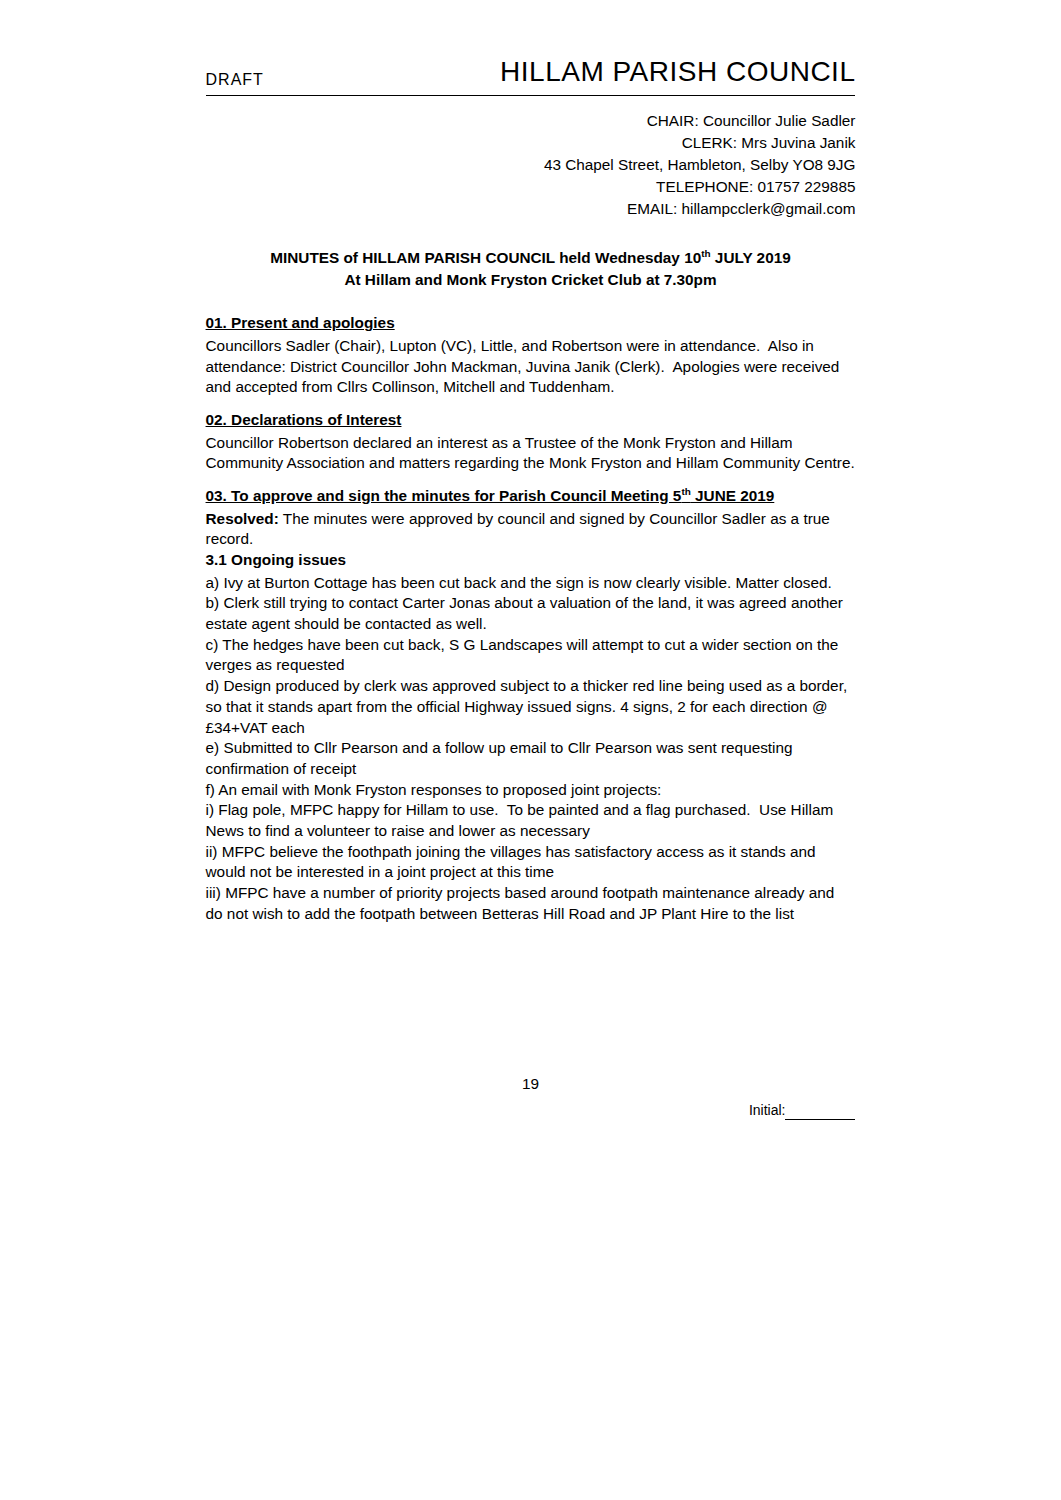DRAFT
HILLAM PARISH COUNCIL
CHAIR: Councillor Julie Sadler
CLERK: Mrs Juvina Janik
43 Chapel Street, Hambleton, Selby YO8 9JG
TELEPHONE: 01757 229885
EMAIL: hillampcclerk@gmail.com
MINUTES of HILLAM PARISH COUNCIL held Wednesday 10th JULY 2019
At Hillam and Monk Fryston Cricket Club at 7.30pm
01. Present and apologies
Councillors Sadler (Chair), Lupton (VC), Little, and Robertson were in attendance. Also in attendance: District Councillor John Mackman, Juvina Janik (Clerk). Apologies were received and accepted from Cllrs Collinson, Mitchell and Tuddenham.
02. Declarations of Interest
Councillor Robertson declared an interest as a Trustee of the Monk Fryston and Hillam Community Association and matters regarding the Monk Fryston and Hillam Community Centre.
03. To approve and sign the minutes for Parish Council Meeting 5th JUNE 2019
Resolved: The minutes were approved by council and signed by Councillor Sadler as a true record.
3.1 Ongoing issues
a) Ivy at Burton Cottage has been cut back and the sign is now clearly visible. Matter closed.
b) Clerk still trying to contact Carter Jonas about a valuation of the land, it was agreed another estate agent should be contacted as well.
c) The hedges have been cut back, S G Landscapes will attempt to cut a wider section on the verges as requested
d) Design produced by clerk was approved subject to a thicker red line being used as a border, so that it stands apart from the official Highway issued signs. 4 signs, 2 for each direction @ £34+VAT each
e) Submitted to Cllr Pearson and a follow up email to Cllr Pearson was sent requesting confirmation of receipt
f) An email with Monk Fryston responses to proposed joint projects:
i) Flag pole, MFPC happy for Hillam to use. To be painted and a flag purchased. Use Hillam News to find a volunteer to raise and lower as necessary
ii) MFPC believe the foothpath joining the villages has satisfactory access as it stands and would not be interested in a joint project at this time
iii) MFPC have a number of priority projects based around footpath maintenance already and do not wish to add the footpath between Betteras Hill Road and JP Plant Hire to the list
19
Initial: